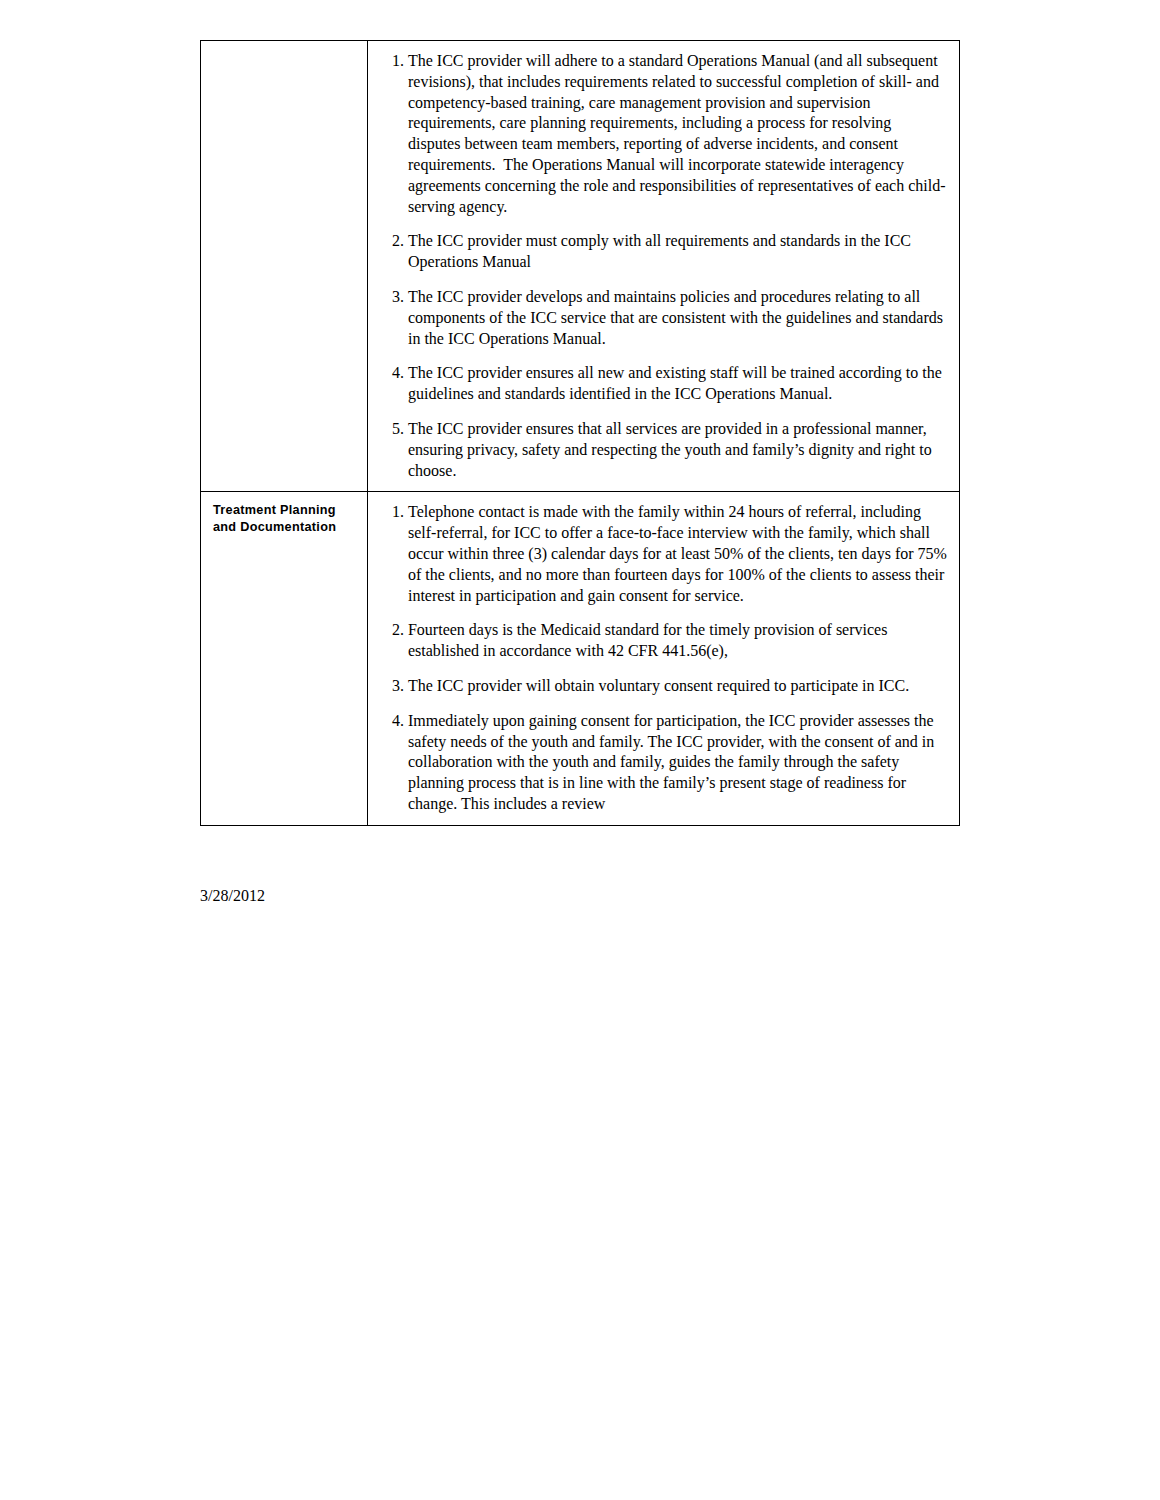| | The ICC provider will adhere to a standard Operations Manual (and all subsequent revisions), that includes requirements related to successful completion of skill- and competency-based training, care management provision and supervision requirements, care planning requirements, including a process for resolving disputes between team members, reporting of adverse incidents, and consent requirements. The Operations Manual will incorporate statewide interagency agreements concerning the role and responsibilities of representatives of each child-serving agency. The ICC provider must comply with all requirements and standards in the ICC Operations Manual The ICC provider develops and maintains policies and procedures relating to all components of the ICC service that are consistent with the guidelines and standards in the ICC Operations Manual. The ICC provider ensures all new and existing staff will be trained according to the guidelines and standards identified in the ICC Operations Manual. The ICC provider ensures that all services are provided in a professional manner, ensuring privacy, safety and respecting the youth and family’s dignity and right to choose. |
| Treatment Planning and Documentation | Telephone contact is made with the family within 24 hours of referral, including self-referral, for ICC to offer a face-to-face interview with the family, which shall occur within three (3) calendar days for at least 50% of the clients, ten days for 75% of the clients, and no more than fourteen days for 100% of the clients to assess their interest in participation and gain consent for service. Fourteen days is the Medicaid standard for the timely provision of services established in accordance with 42 CFR 441.56(e), The ICC provider will obtain voluntary consent required to participate in ICC. Immediately upon gaining consent for participation, the ICC provider assesses the safety needs of the youth and family. The ICC provider, with the consent of and in collaboration with the youth and family, guides the family through the safety planning process that is in line with the family’s present stage of readiness for change. This includes a review |
3/28/2012